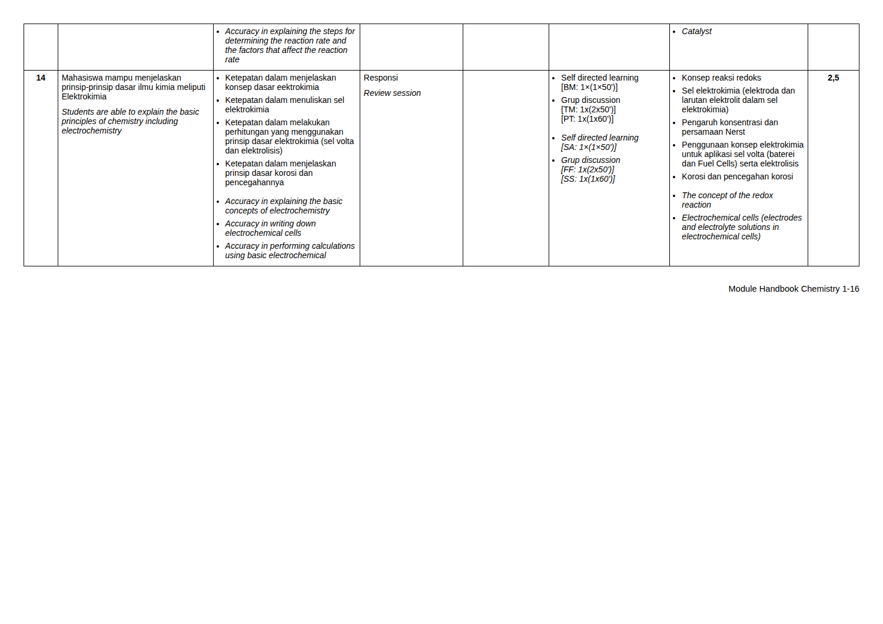| | | Accuracy in explaining the steps for determining the reaction rate and the factors that affect the reaction rate | | | | Catalyst | |
| 14 | Mahasiswa mampu menjelaskan prinsip-prinsip dasar ilmu kimia meliputi Elektrokimia Students are able to explain the basic principles of chemistry including electrochemistry | Ketepatan dalam menjelaskan konsep dasar eektrokimia Ketepatan dalam menuliskan sel elektrokimia Ketepatan dalam melakukan perhitungan yang menggunakan prinsip dasar elektrokimia (sel volta dan elektrolisis) Ketepatan dalam menjelaskan prinsip dasar korosi dan pencegahannya Accuracy in explaining the basic concepts of electrochemistry Accuracy in writing down electrochemical cells Accuracy in performing calculations using basic electrochemical | Responsi Review session | | Self directed learning [BM: 1×(1×50')] Grup discussion [TM: 1x(2x50')] [PT: 1x(1x60')] Self directed learning [SA: 1×(1×50')] Grup discussion [FF: 1x(2x50')] [SS: 1x(1x60')] | Konsep reaksi redoks Sel elektrokimia (elektroda dan larutan elektrolit dalam sel elektrokimia) Pengaruh konsentrasi dan persamaan Nerst Penggunaan konsep elektrokimia untuk aplikasi sel volta (baterei dan Fuel Cells) serta elektrolisis Korosi dan pencegahan korosi The concept of the redox reaction Electrochemical cells (electrodes and electrolyte solutions in electrochemical cells) | 2,5 |
Module Handbook Chemistry 1-16